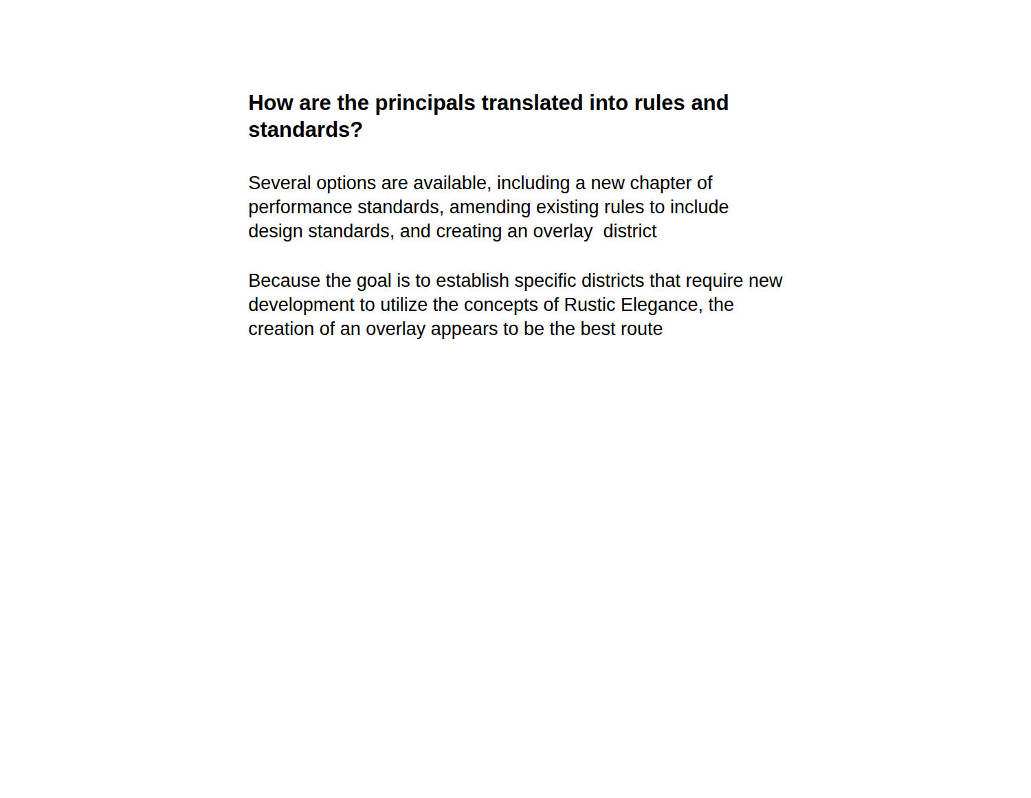How are the principals translated into rules and standards?
Several options are available, including a new chapter of performance standards, amending existing rules to include design standards, and creating an overlay district
Because the goal is to establish specific districts that require new development to utilize the concepts of Rustic Elegance, the creation of an overlay appears to be the best route